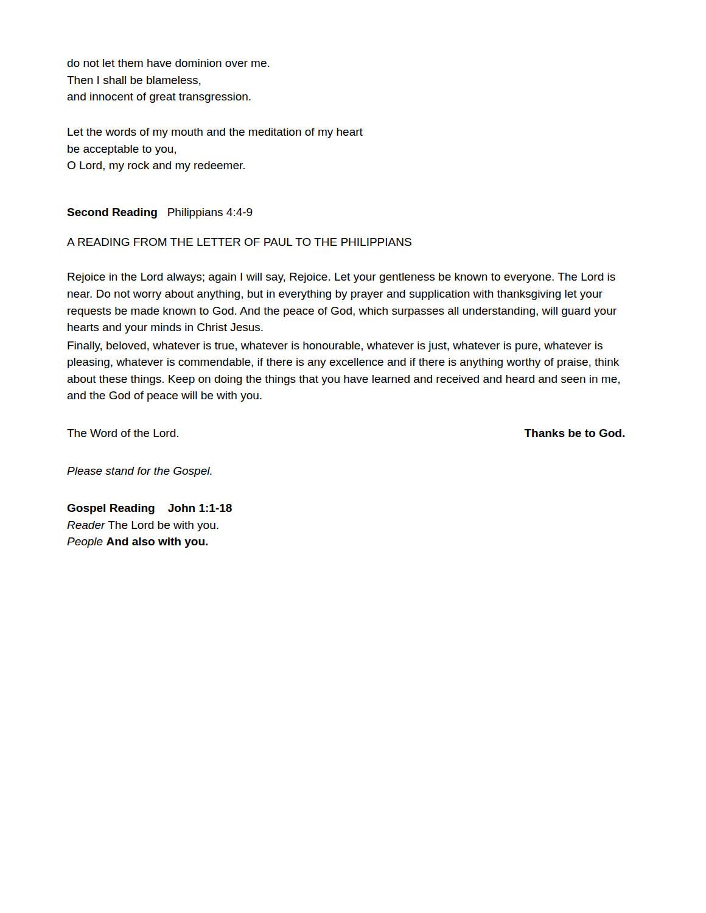do not let them have dominion over me.
Then I shall be blameless,
and innocent of great transgression.
Let the words of my mouth and the meditation of my heart
be acceptable to you,
O Lord, my rock and my redeemer.
Second Reading Philippians 4:4-9
A READING FROM THE LETTER OF PAUL TO THE PHILIPPIANS
Rejoice in the Lord always; again I will say, Rejoice. Let your gentleness be known to everyone. The Lord is near. Do not worry about anything, but in everything by prayer and supplication with thanksgiving let your requests be made known to God. And the peace of God, which surpasses all understanding, will guard your hearts and your minds in Christ Jesus.
Finally, beloved, whatever is true, whatever is honourable, whatever is just, whatever is pure, whatever is pleasing, whatever is commendable, if there is any excellence and if there is anything worthy of praise, think about these things. Keep on doing the things that you have learned and received and heard and seen in me, and the God of peace will be with you.
The Word of the Lord. Thanks be to God.
Please stand for the Gospel.
Gospel Reading John 1:1-18
Reader The Lord be with you.
People And also with you.